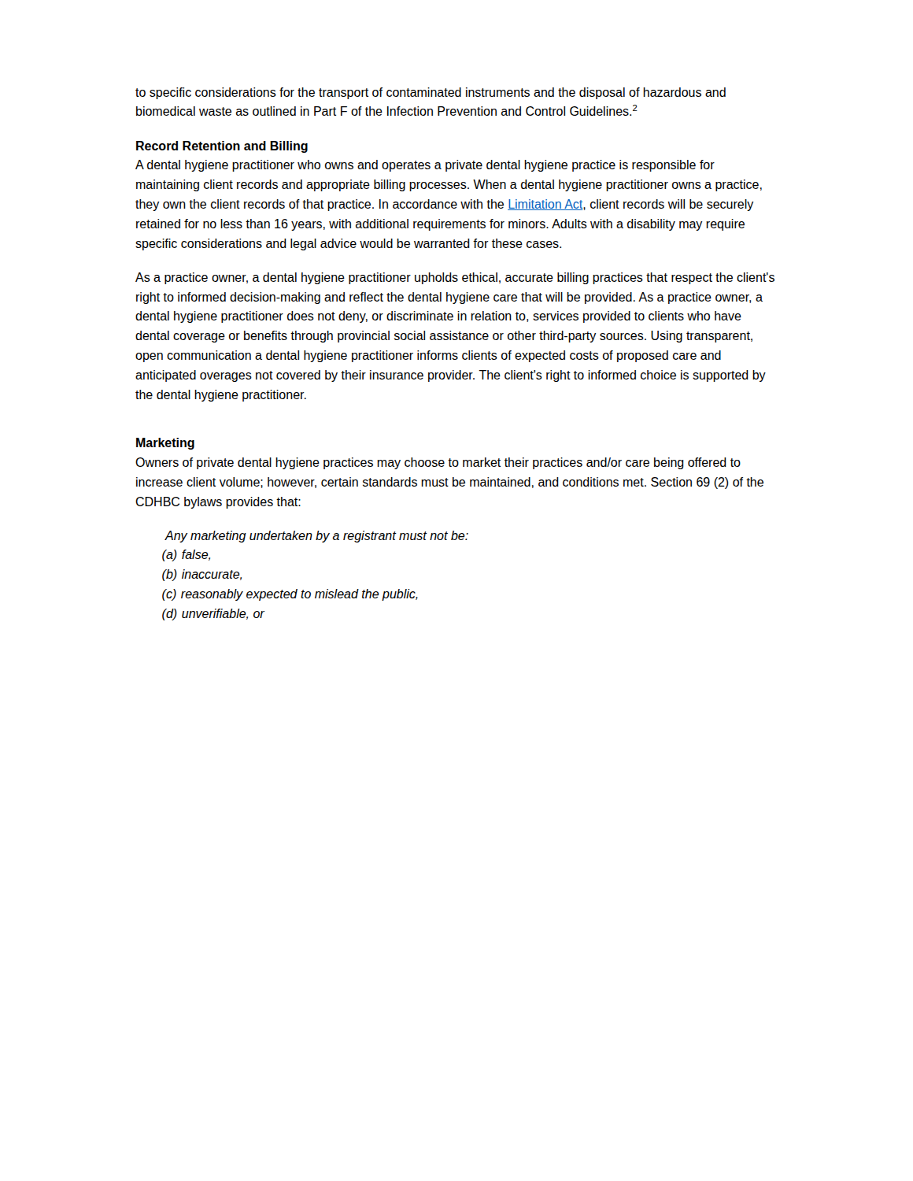to specific considerations for the transport of contaminated instruments and the disposal of hazardous and biomedical waste as outlined in Part F of the Infection Prevention and Control Guidelines.2
Record Retention and Billing
A dental hygiene practitioner who owns and operates a private dental hygiene practice is responsible for maintaining client records and appropriate billing processes. When a dental hygiene practitioner owns a practice, they own the client records of that practice. In accordance with the Limitation Act, client records will be securely retained for no less than 16 years, with additional requirements for minors. Adults with a disability may require specific considerations and legal advice would be warranted for these cases.
As a practice owner, a dental hygiene practitioner upholds ethical, accurate billing practices that respect the client's right to informed decision-making and reflect the dental hygiene care that will be provided. As a practice owner, a dental hygiene practitioner does not deny, or discriminate in relation to, services provided to clients who have dental coverage or benefits through provincial social assistance or other third-party sources. Using transparent, open communication a dental hygiene practitioner informs clients of expected costs of proposed care and anticipated overages not covered by their insurance provider. The client's right to informed choice is supported by the dental hygiene practitioner.
Marketing
Owners of private dental hygiene practices may choose to market their practices and/or care being offered to increase client volume; however, certain standards must be maintained, and conditions met. Section 69 (2) of the CDHBC bylaws provides that:
Any marketing undertaken by a registrant must not be:
(a) false,
(b) inaccurate,
(c) reasonably expected to mislead the public,
(d) unverifiable, or